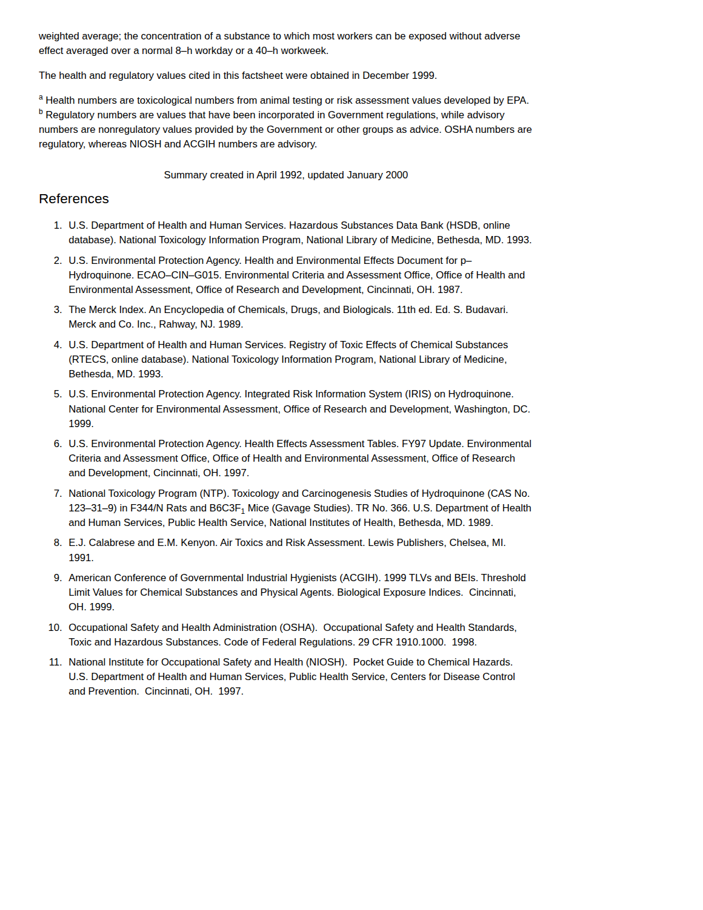weighted average; the concentration of a substance to which most workers can be exposed without adverse effect averaged over a normal 8–h workday or a 40–h workweek.
The health and regulatory values cited in this factsheet were obtained in December 1999.
a Health numbers are toxicological numbers from animal testing or risk assessment values developed by EPA.
b Regulatory numbers are values that have been incorporated in Government regulations, while advisory numbers are nonregulatory values provided by the Government or other groups as advice. OSHA numbers are regulatory, whereas NIOSH and ACGIH numbers are advisory.
Summary created in April 1992, updated January 2000
References
U.S. Department of Health and Human Services. Hazardous Substances Data Bank (HSDB, online database). National Toxicology Information Program, National Library of Medicine, Bethesda, MD. 1993.
U.S. Environmental Protection Agency. Health and Environmental Effects Document for p–Hydroquinone. ECAO–CIN–G015. Environmental Criteria and Assessment Office, Office of Health and Environmental Assessment, Office of Research and Development, Cincinnati, OH. 1987.
The Merck Index. An Encyclopedia of Chemicals, Drugs, and Biologicals. 11th ed. Ed. S. Budavari. Merck and Co. Inc., Rahway, NJ. 1989.
U.S. Department of Health and Human Services. Registry of Toxic Effects of Chemical Substances (RTECS, online database). National Toxicology Information Program, National Library of Medicine, Bethesda, MD. 1993.
U.S. Environmental Protection Agency. Integrated Risk Information System (IRIS) on Hydroquinone. National Center for Environmental Assessment, Office of Research and Development, Washington, DC. 1999.
U.S. Environmental Protection Agency. Health Effects Assessment Tables. FY97 Update. Environmental Criteria and Assessment Office, Office of Health and Environmental Assessment, Office of Research and Development, Cincinnati, OH. 1997.
National Toxicology Program (NTP). Toxicology and Carcinogenesis Studies of Hydroquinone (CAS No. 123–31–9) in F344/N Rats and B6C3F1 Mice (Gavage Studies). TR No. 366. U.S. Department of Health and Human Services, Public Health Service, National Institutes of Health, Bethesda, MD. 1989.
E.J. Calabrese and E.M. Kenyon. Air Toxics and Risk Assessment. Lewis Publishers, Chelsea, MI. 1991.
American Conference of Governmental Industrial Hygienists (ACGIH). 1999 TLVs and BEIs. Threshold Limit Values for Chemical Substances and Physical Agents. Biological Exposure Indices. Cincinnati, OH. 1999.
Occupational Safety and Health Administration (OSHA). Occupational Safety and Health Standards, Toxic and Hazardous Substances. Code of Federal Regulations. 29 CFR 1910.1000. 1998.
National Institute for Occupational Safety and Health (NIOSH). Pocket Guide to Chemical Hazards. U.S. Department of Health and Human Services, Public Health Service, Centers for Disease Control and Prevention. Cincinnati, OH. 1997.